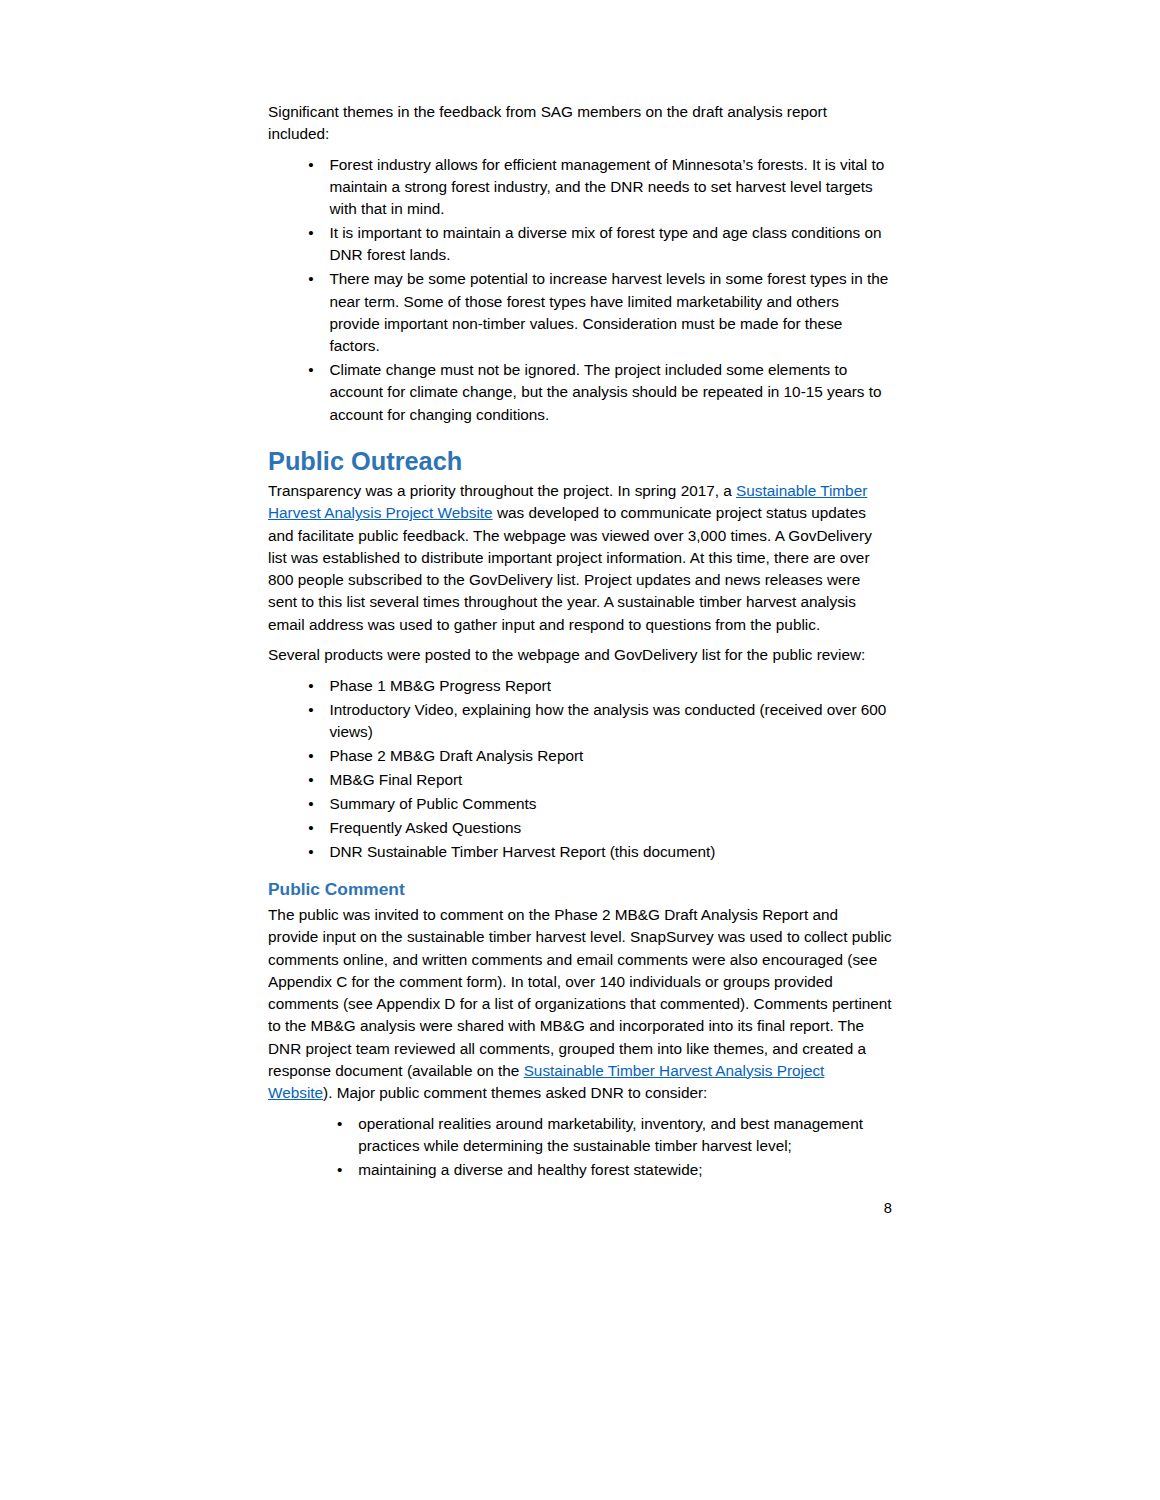Significant themes in the feedback from SAG members on the draft analysis report included:
Forest industry allows for efficient management of Minnesota’s forests. It is vital to maintain a strong forest industry, and the DNR needs to set harvest level targets with that in mind.
It is important to maintain a diverse mix of forest type and age class conditions on DNR forest lands.
There may be some potential to increase harvest levels in some forest types in the near term. Some of those forest types have limited marketability and others provide important non-timber values. Consideration must be made for these factors.
Climate change must not be ignored. The project included some elements to account for climate change, but the analysis should be repeated in 10-15 years to account for changing conditions.
Public Outreach
Transparency was a priority throughout the project. In spring 2017, a Sustainable Timber Harvest Analysis Project Website was developed to communicate project status updates and facilitate public feedback. The webpage was viewed over 3,000 times. A GovDelivery list was established to distribute important project information. At this time, there are over 800 people subscribed to the GovDelivery list. Project updates and news releases were sent to this list several times throughout the year. A sustainable timber harvest analysis email address was used to gather input and respond to questions from the public.
Several products were posted to the webpage and GovDelivery list for the public review:
Phase 1 MB&G Progress Report
Introductory Video, explaining how the analysis was conducted (received over 600 views)
Phase 2 MB&G Draft Analysis Report
MB&G Final Report
Summary of Public Comments
Frequently Asked Questions
DNR Sustainable Timber Harvest Report (this document)
Public Comment
The public was invited to comment on the Phase 2 MB&G Draft Analysis Report and provide input on the sustainable timber harvest level. SnapSurvey was used to collect public comments online, and written comments and email comments were also encouraged (see Appendix C for the comment form). In total, over 140 individuals or groups provided comments (see Appendix D for a list of organizations that commented). Comments pertinent to the MB&G analysis were shared with MB&G and incorporated into its final report. The DNR project team reviewed all comments, grouped them into like themes, and created a response document (available on the Sustainable Timber Harvest Analysis Project Website). Major public comment themes asked DNR to consider:
operational realities around marketability, inventory, and best management practices while determining the sustainable timber harvest level;
maintaining a diverse and healthy forest statewide;
8